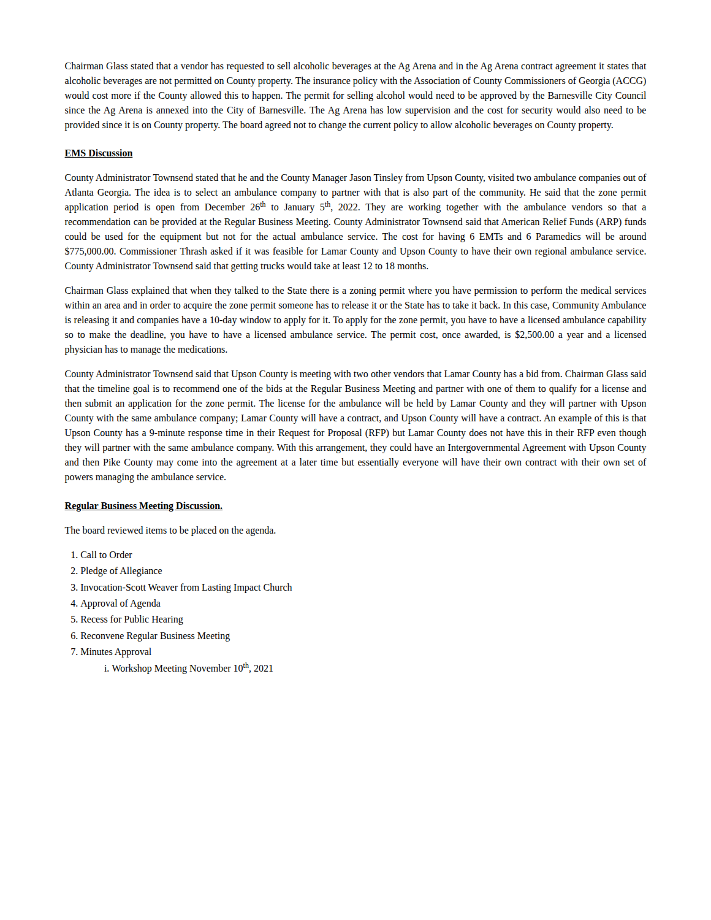Chairman Glass stated that a vendor has requested to sell alcoholic beverages at the Ag Arena and in the Ag Arena contract agreement it states that alcoholic beverages are not permitted on County property. The insurance policy with the Association of County Commissioners of Georgia (ACCG) would cost more if the County allowed this to happen. The permit for selling alcohol would need to be approved by the Barnesville City Council since the Ag Arena is annexed into the City of Barnesville. The Ag Arena has low supervision and the cost for security would also need to be provided since it is on County property. The board agreed not to change the current policy to allow alcoholic beverages on County property.
EMS Discussion
County Administrator Townsend stated that he and the County Manager Jason Tinsley from Upson County, visited two ambulance companies out of Atlanta Georgia. The idea is to select an ambulance company to partner with that is also part of the community. He said that the zone permit application period is open from December 26th to January 5th, 2022. They are working together with the ambulance vendors so that a recommendation can be provided at the Regular Business Meeting. County Administrator Townsend said that American Relief Funds (ARP) funds could be used for the equipment but not for the actual ambulance service. The cost for having 6 EMTs and 6 Paramedics will be around $775,000.00. Commissioner Thrash asked if it was feasible for Lamar County and Upson County to have their own regional ambulance service. County Administrator Townsend said that getting trucks would take at least 12 to 18 months.
Chairman Glass explained that when they talked to the State there is a zoning permit where you have permission to perform the medical services within an area and in order to acquire the zone permit someone has to release it or the State has to take it back. In this case, Community Ambulance is releasing it and companies have a 10-day window to apply for it. To apply for the zone permit, you have to have a licensed ambulance capability so to make the deadline, you have to have a licensed ambulance service. The permit cost, once awarded, is $2,500.00 a year and a licensed physician has to manage the medications.
County Administrator Townsend said that Upson County is meeting with two other vendors that Lamar County has a bid from. Chairman Glass said that the timeline goal is to recommend one of the bids at the Regular Business Meeting and partner with one of them to qualify for a license and then submit an application for the zone permit. The license for the ambulance will be held by Lamar County and they will partner with Upson County with the same ambulance company; Lamar County will have a contract, and Upson County will have a contract. An example of this is that Upson County has a 9-minute response time in their Request for Proposal (RFP) but Lamar County does not have this in their RFP even though they will partner with the same ambulance company. With this arrangement, they could have an Intergovernmental Agreement with Upson County and then Pike County may come into the agreement at a later time but essentially everyone will have their own contract with their own set of powers managing the ambulance service.
Regular Business Meeting Discussion.
The board reviewed items to be placed on the agenda.
Call to Order
Pledge of Allegiance
Invocation-Scott Weaver from Lasting Impact Church
Approval of Agenda
Recess for Public Hearing
Reconvene Regular Business Meeting
Minutes Approval
Workshop Meeting November 10th, 2021